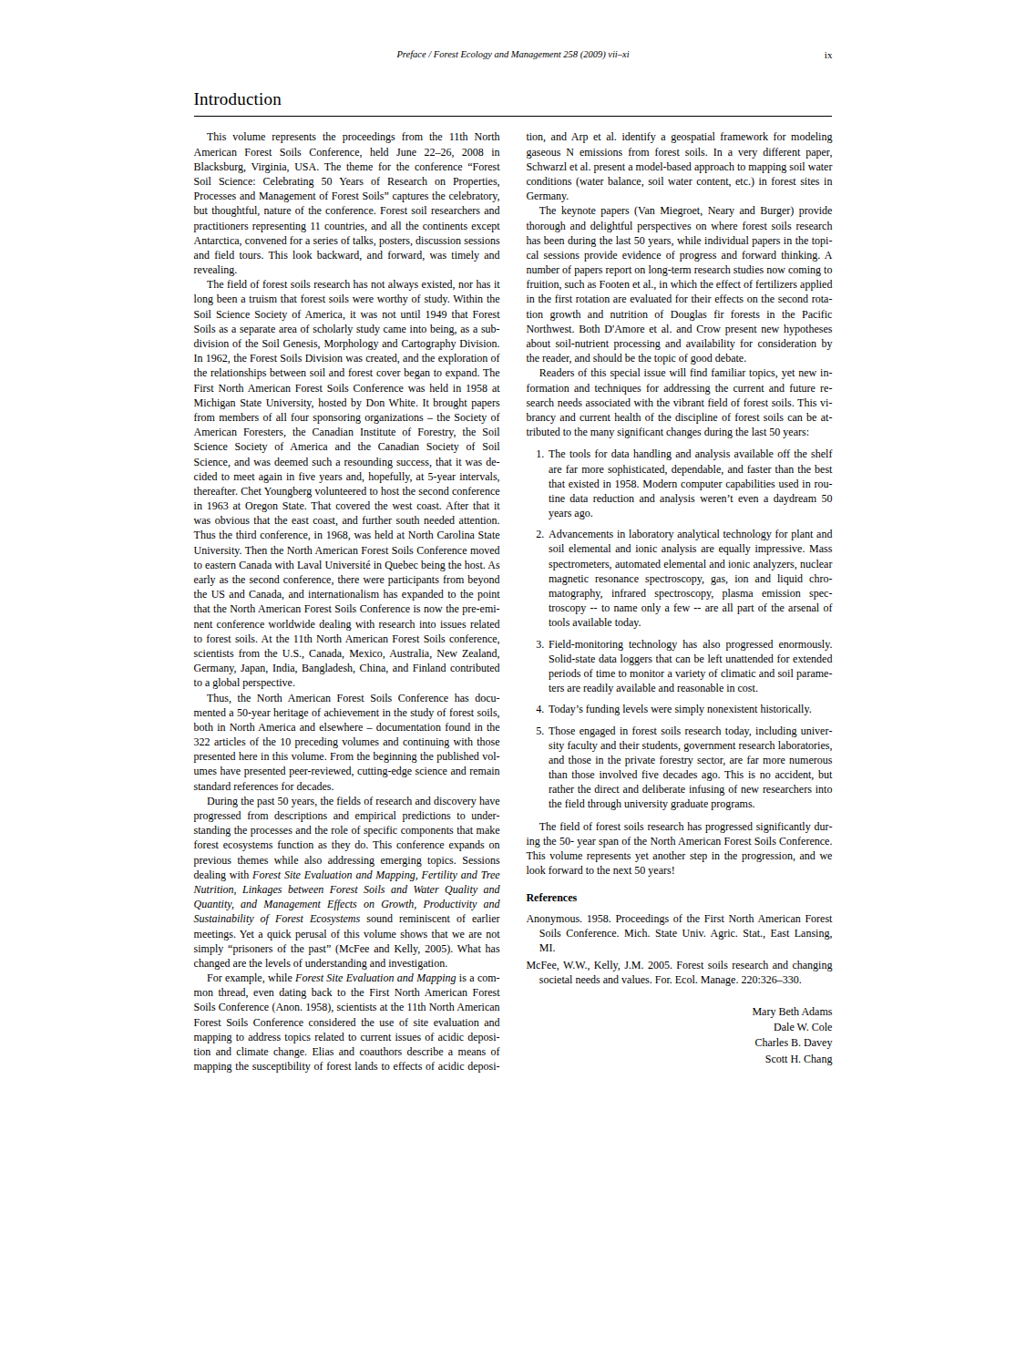Preface / Forest Ecology and Management 258 (2009) vii–xi ix
Introduction
This volume represents the proceedings from the 11th North American Forest Soils Conference, held June 22–26, 2008 in Blacksburg, Virginia, USA. The theme for the conference “Forest Soil Science: Celebrating 50 Years of Research on Properties, Processes and Management of Forest Soils” captures the celebratory, but thoughtful, nature of the conference. Forest soil researchers and practitioners representing 11 countries, and all the continents except Antarctica, convened for a series of talks, posters, discussion sessions and field tours. This look backward, and forward, was timely and revealing.
The field of forest soils research has not always existed, nor has it long been a truism that forest soils were worthy of study. Within the Soil Science Society of America, it was not until 1949 that Forest Soils as a separate area of scholarly study came into being, as a subdivision of the Soil Genesis, Morphology and Cartography Division. In 1962, the Forest Soils Division was created, and the exploration of the relationships between soil and forest cover began to expand. The First North American Forest Soils Conference was held in 1958 at Michigan State University, hosted by Don White. It brought papers from members of all four sponsoring organizations – the Society of American Foresters, the Canadian Institute of Forestry, the Soil Science Society of America and the Canadian Society of Soil Science, and was deemed such a resounding success, that it was decided to meet again in five years and, hopefully, at 5-year intervals, thereafter. Chet Youngberg volunteered to host the second conference in 1963 at Oregon State. That covered the west coast. After that it was obvious that the east coast, and further south needed attention. Thus the third conference, in 1968, was held at North Carolina State University. Then the North American Forest Soils Conference moved to eastern Canada with Laval Université in Quebec being the host. As early as the second conference, there were participants from beyond the US and Canada, and internationalism has expanded to the point that the North American Forest Soils Conference is now the pre-eminent conference worldwide dealing with research into issues related to forest soils. At the 11th North American Forest Soils conference, scientists from the U.S., Canada, Mexico, Australia, New Zealand, Germany, Japan, India, Bangladesh, China, and Finland contributed to a global perspective.
Thus, the North American Forest Soils Conference has documented a 50-year heritage of achievement in the study of forest soils, both in North America and elsewhere – documentation found in the 322 articles of the 10 preceding volumes and continuing with those presented here in this volume. From the beginning the published volumes have presented peer-reviewed, cutting-edge science and remain standard references for decades.
During the past 50 years, the fields of research and discovery have progressed from descriptions and empirical predictions to understanding the processes and the role of specific components that make forest ecosystems function as they do. This conference expands on previous themes while also addressing emerging topics. Sessions dealing with Forest Site Evaluation and Mapping, Fertility and Tree Nutrition, Linkages between Forest Soils and Water Quality and Quantity, and Management Effects on Growth, Productivity and Sustainability of Forest Ecosystems sound reminiscent of earlier meetings. Yet a quick perusal of this volume shows that we are not simply “prisoners of the past” (McFee and Kelly, 2005). What has changed are the levels of understanding and investigation.
For example, while Forest Site Evaluation and Mapping is a common thread, even dating back to the First North American Forest Soils Conference (Anon. 1958), scientists at the 11th North American Forest Soils Conference considered the use of site evaluation and mapping to address topics related to current issues of acidic deposition and climate change. Elias and coauthors describe a means of mapping the susceptibility of forest lands to effects of acidic deposition, and Arp et al. identify a geospatial framework for modeling gaseous N emissions from forest soils. In a very different paper, Schwarzl et al. present a model-based approach to mapping soil water conditions (water balance, soil water content, etc.) in forest sites in Germany.
The keynote papers (Van Miegroet, Neary and Burger) provide thorough and delightful perspectives on where forest soils research has been during the last 50 years, while individual papers in the topical sessions provide evidence of progress and forward thinking. A number of papers report on long-term research studies now coming to fruition, such as Footen et al., in which the effect of fertilizers applied in the first rotation are evaluated for their effects on the second rotation growth and nutrition of Douglas fir forests in the Pacific Northwest. Both D'Amore et al. and Crow present new hypotheses about soil-nutrient processing and availability for consideration by the reader, and should be the topic of good debate.
Readers of this special issue will find familiar topics, yet new information and techniques for addressing the current and future research needs associated with the vibrant field of forest soils. This vibrancy and current health of the discipline of forest soils can be attributed to the many significant changes during the last 50 years:
The tools for data handling and analysis available off the shelf are far more sophisticated, dependable, and faster than the best that existed in 1958. Modern computer capabilities used in routine data reduction and analysis weren’t even a daydream 50 years ago.
Advancements in laboratory analytical technology for plant and soil elemental and ionic analysis are equally impressive. Mass spectrometers, automated elemental and ionic analyzers, nuclear magnetic resonance spectroscopy, gas, ion and liquid chromatography, infrared spectroscopy, plasma emission spectroscopy -- to name only a few -- are all part of the arsenal of tools available today.
Field-monitoring technology has also progressed enormously. Solid-state data loggers that can be left unattended for extended periods of time to monitor a variety of climatic and soil parameters are readily available and reasonable in cost.
Today’s funding levels were simply nonexistent historically.
Those engaged in forest soils research today, including university faculty and their students, government research laboratories, and those in the private forestry sector, are far more numerous than those involved five decades ago. This is no accident, but rather the direct and deliberate infusing of new researchers into the field through university graduate programs.
The field of forest soils research has progressed significantly during the 50- year span of the North American Forest Soils Conference. This volume represents yet another step in the progression, and we look forward to the next 50 years!
References
Anonymous. 1958. Proceedings of the First North American Forest Soils Conference. Mich. State Univ. Agric. Stat., East Lansing, MI.
McFee, W.W., Kelly, J.M. 2005. Forest soils research and changing societal needs and values. For. Ecol. Manage. 220:326–330.
Mary Beth Adams
Dale W. Cole
Charles B. Davey
Scott H. Chang